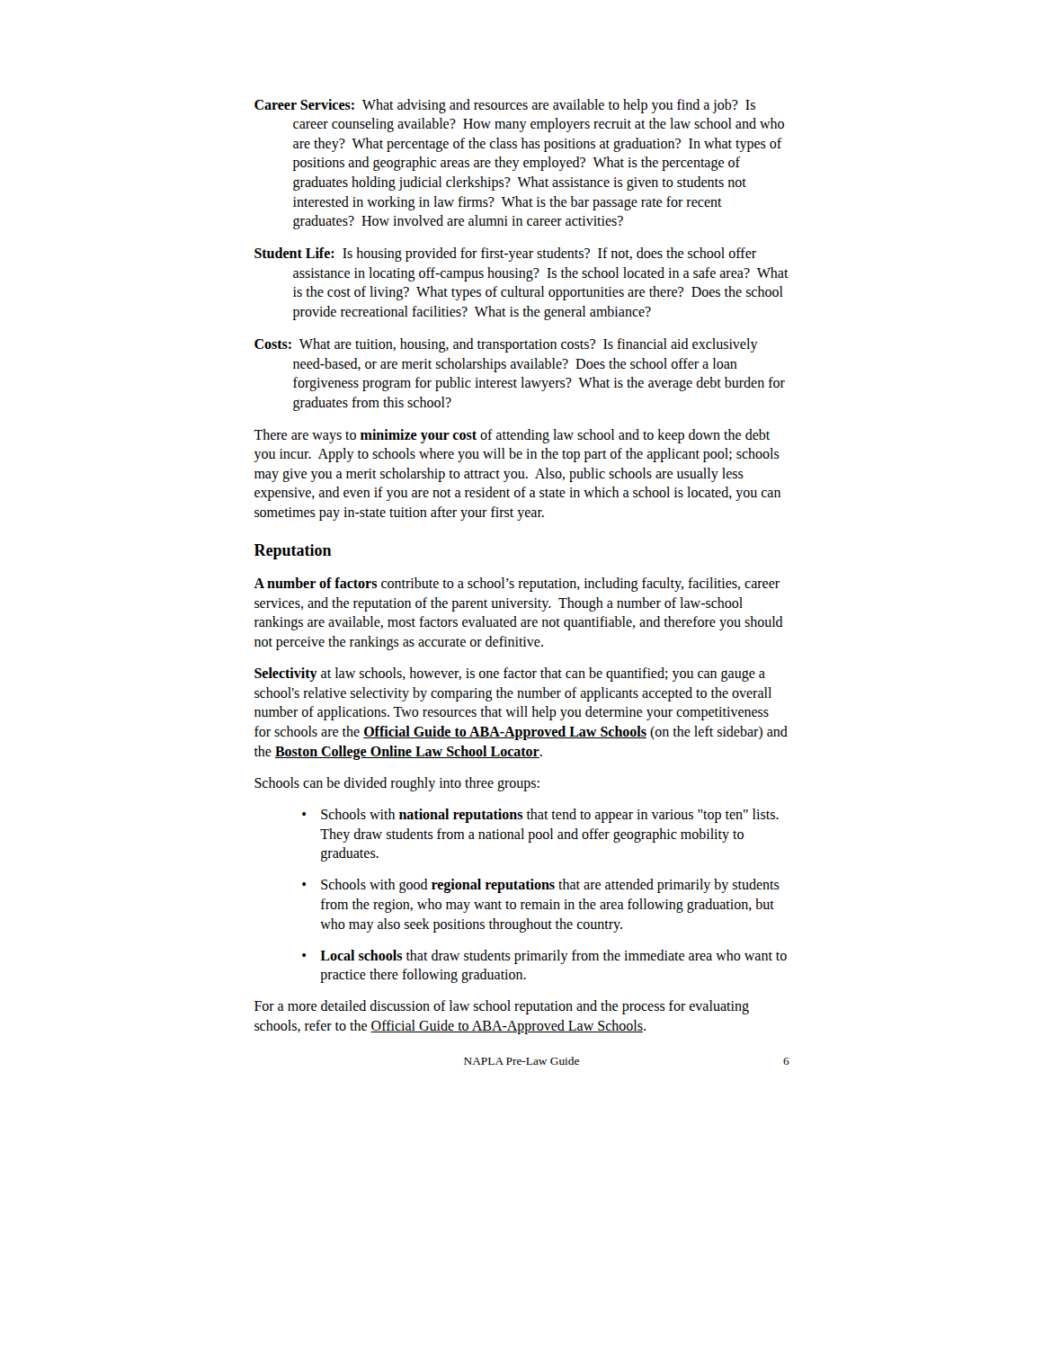Career Services: What advising and resources are available to help you find a job? Is career counseling available? How many employers recruit at the law school and who are they? What percentage of the class has positions at graduation? In what types of positions and geographic areas are they employed? What is the percentage of graduates holding judicial clerkships? What assistance is given to students not interested in working in law firms? What is the bar passage rate for recent graduates? How involved are alumni in career activities?
Student Life: Is housing provided for first-year students? If not, does the school offer assistance in locating off-campus housing? Is the school located in a safe area? What is the cost of living? What types of cultural opportunities are there? Does the school provide recreational facilities? What is the general ambiance?
Costs: What are tuition, housing, and transportation costs? Is financial aid exclusively need-based, or are merit scholarships available? Does the school offer a loan forgiveness program for public interest lawyers? What is the average debt burden for graduates from this school?
There are ways to minimize your cost of attending law school and to keep down the debt you incur. Apply to schools where you will be in the top part of the applicant pool; schools may give you a merit scholarship to attract you. Also, public schools are usually less expensive, and even if you are not a resident of a state in which a school is located, you can sometimes pay in-state tuition after your first year.
Reputation
A number of factors contribute to a school’s reputation, including faculty, facilities, career services, and the reputation of the parent university. Though a number of law-school rankings are available, most factors evaluated are not quantifiable, and therefore you should not perceive the rankings as accurate or definitive.
Selectivity at law schools, however, is one factor that can be quantified; you can gauge a school's relative selectivity by comparing the number of applicants accepted to the overall number of applications. Two resources that will help you determine your competitiveness for schools are the Official Guide to ABA-Approved Law Schools (on the left sidebar) and the Boston College Online Law School Locator.
Schools can be divided roughly into three groups:
Schools with national reputations that tend to appear in various "top ten" lists. They draw students from a national pool and offer geographic mobility to graduates.
Schools with good regional reputations that are attended primarily by students from the region, who may want to remain in the area following graduation, but who may also seek positions throughout the country.
Local schools that draw students primarily from the immediate area who want to practice there following graduation.
For a more detailed discussion of law school reputation and the process for evaluating schools, refer to the Official Guide to ABA-Approved Law Schools.
NAPLA Pre-Law Guide
6